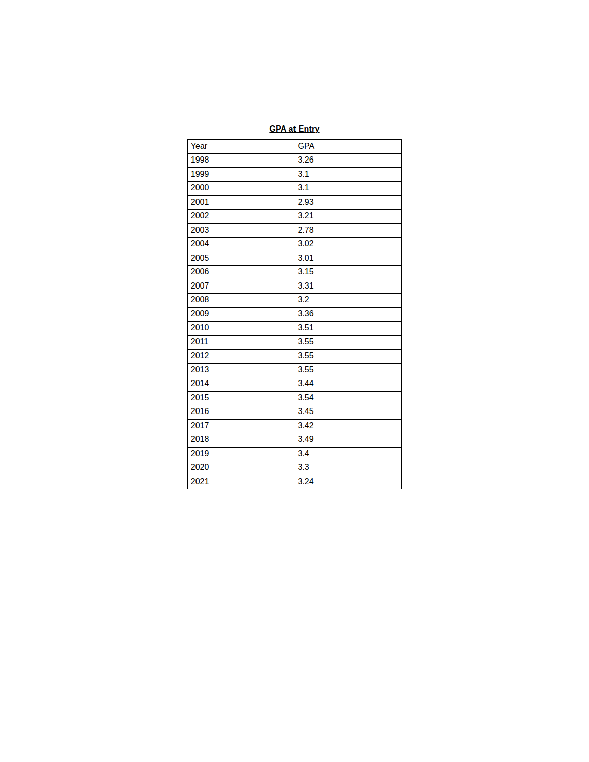GPA at Entry
| Year | GPA |
| 1998 | 3.26 |
| 1999 | 3.1 |
| 2000 | 3.1 |
| 2001 | 2.93 |
| 2002 | 3.21 |
| 2003 | 2.78 |
| 2004 | 3.02 |
| 2005 | 3.01 |
| 2006 | 3.15 |
| 2007 | 3.31 |
| 2008 | 3.2 |
| 2009 | 3.36 |
| 2010 | 3.51 |
| 2011 | 3.55 |
| 2012 | 3.55 |
| 2013 | 3.55 |
| 2014 | 3.44 |
| 2015 | 3.54 |
| 2016 | 3.45 |
| 2017 | 3.42 |
| 2018 | 3.49 |
| 2019 | 3.4 |
| 2020 | 3.3 |
| 2021 | 3.24 |